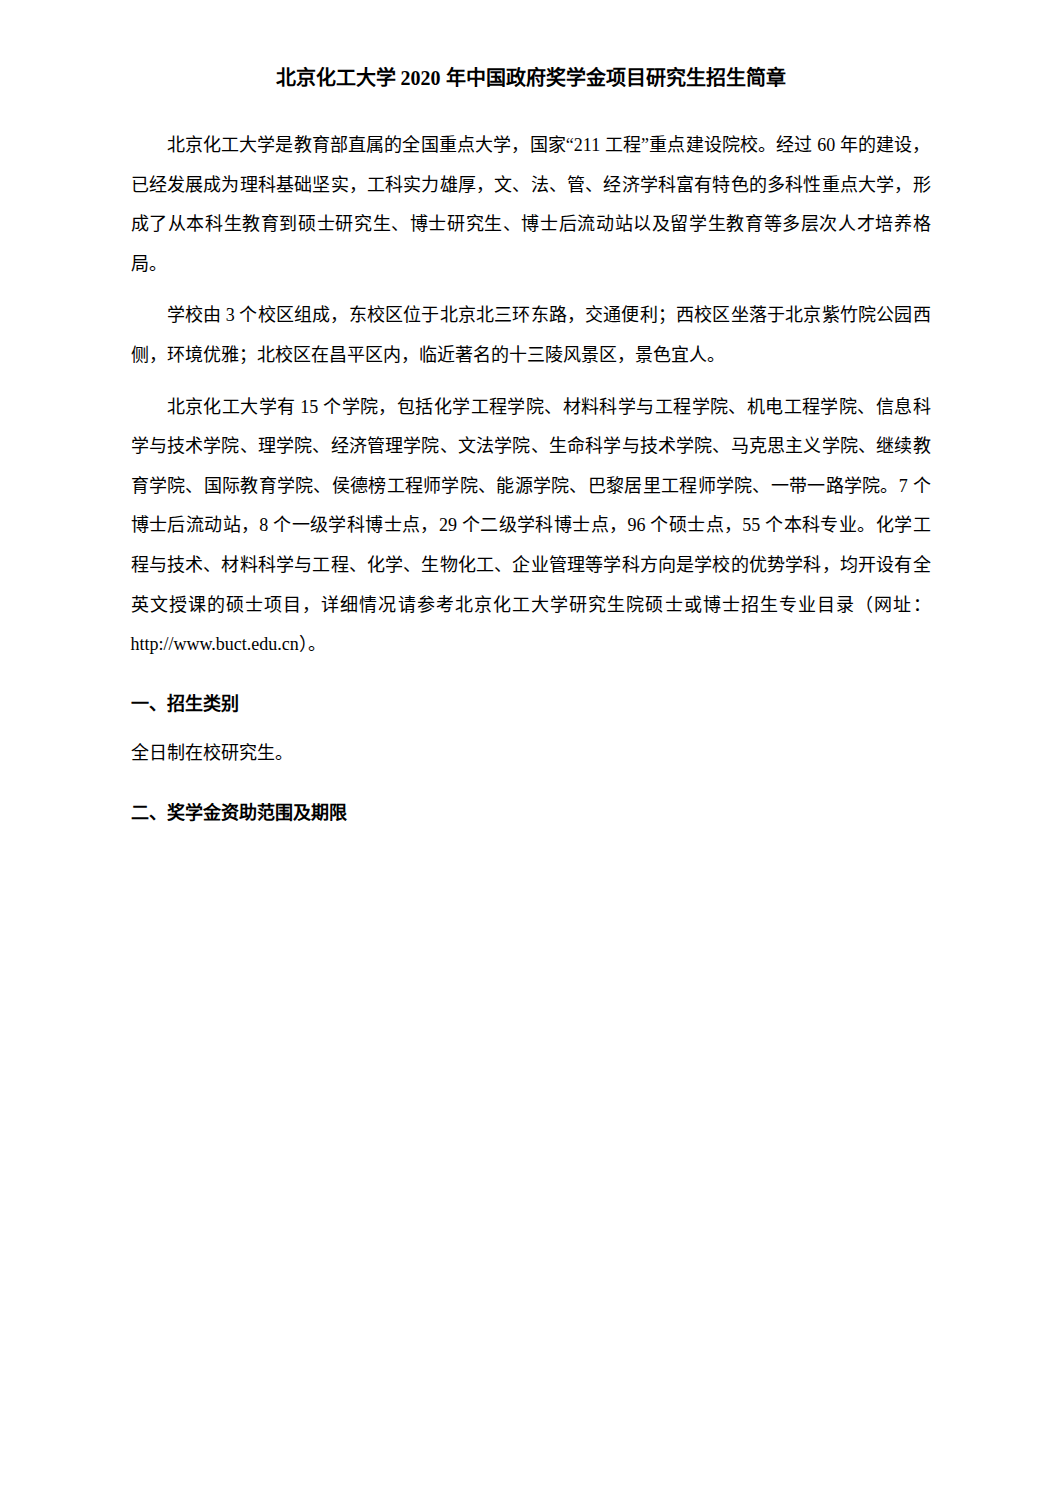北京化工大学 2020 年中国政府奖学金项目研究生招生简章
北京化工大学是教育部直属的全国重点大学，国家“211 工程”重点建设院校。经过 60 年的建设，已经发展成为理科基础坚实，工科实力雄厚，文、法、管、经济学科富有特色的多科性重点大学，形成了从本科生教育到硕士研究生、博士研究生、博士后流动站以及留学生教育等多层次人才培养格局。
学校由 3 个校区组成，东校区位于北京北三环东路，交通便利；西校区坐落于北京紫竹院公园西侧，环境优雅；北校区在昌平区内，临近著名的十三陵风景区，景色宜人。
北京化工大学有 15 个学院，包括化学工程学院、材料科学与工程学院、机电工程学院、信息科学与技术学院、理学院、经济管理学院、文法学院、生命科学与技术学院、马克思主义学院、继续教育学院、国际教育学院、侯德榜工程师学院、能源学院、巴黎居里工程师学院、一带一路学院。7 个博士后流动站，8 个一级学科博士点，29 个二级学科博士点，96 个硕士点，55 个本科专业。化学工程与技术、材料科学与工程、化学、生物化工、企业管理等学科方向是学校的优势学科，均开设有全英文授课的硕士项目，详细情况请参考北京化工大学研究生院硕士或博士招生专业目录（网址：http://www.buct.edu.cn）。
一、招生类别
全日制在校研究生。
二、奖学金资助范围及期限